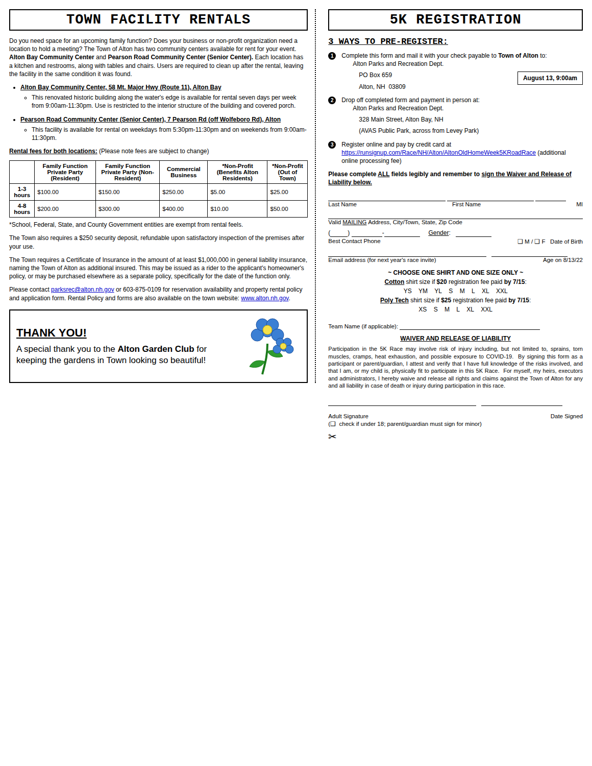TOWN FACILITY RENTALS
Do you need space for an upcoming family function? Does your business or non-profit organization need a location to hold a meeting? The Town of Alton has two community centers available for rent for your event. Alton Bay Community Center and Pearson Road Community Center (Senior Center). Each location has a kitchen and restrooms, along with tables and chairs. Users are required to clean up after the rental, leaving the facility in the same condition it was found.
Alton Bay Community Center, 58 Mt. Major Hwy (Route 11), Alton Bay
This renovated historic building along the water's edge is available for rental seven days per week from 9:00am-11:30pm. Use is restricted to the interior structure of the building and covered porch.
Pearson Road Community Center (Senior Center), 7 Pearson Rd (off Wolfeboro Rd), Alton
This facility is available for rental on weekdays from 5:30pm-11:30pm and on weekends from 9:00am-11:30pm.
Rental fees for both locations: (Please note fees are subject to change)
| | Family Function Private Party (Resident) | Family Function Private Party (Non-Resident) | Commercial Business | *Non-Profit (Benefits Alton Residents) | *Non-Profit (Out of Town) |
| --- | --- | --- | --- | --- | --- |
| 1-3 hours | $100.00 | $150.00 | $250.00 | $5.00 | $25.00 |
| 4-8 hours | $200.00 | $300.00 | $400.00 | $10.00 | $50.00 |
*School, Federal, State, and County Government entities are exempt from rental feels.
The Town also requires a $250 security deposit, refundable upon satisfactory inspection of the premises after your use.
The Town requires a Certificate of Insurance in the amount of at least $1,000,000 in general liability insurance, naming the Town of Alton as additional insured. This may be issued as a rider to the applicant's homeowner's policy, or may be purchased elsewhere as a separate policy, specifically for the date of the function only.
Please contact parksrec@alton.nh.gov or 603-875-0109 for reservation availability and property rental policy and application form. Rental Policy and forms are also available on the town website: www.alton.nh.gov.
THANK YOU!
A special thank you to the Alton Garden Club for keeping the gardens in Town looking so beautiful!
5K REGISTRATION
3 WAYS TO PRE-REGISTER:
Complete this form and mail it with your check payable to Town of Alton to:
Alton Parks and Recreation Dept.
PO Box 659
Alton, NH 03809
August 13, 9:00am
Drop off completed form and payment in person at:
Alton Parks and Recreation Dept.
328 Main Street, Alton Bay, NH
(AVAS Public Park, across from Levey Park)
Register online and pay by credit card at https://runsignup.com/Race/NH/Alton/AltonOldHomeWeek5KRoadRace (additional online processing fee)
Please complete ALL fields legibly and remember to sign the Waiver and Release of Liability below.
Last Name First Name MI
Valid MAILING Address, City/Town, State, Zip Code
( ) - Gender:
Best Contact Phone ❑ M / ❑ F Date of Birth
Email address (for next year's race invite) Age on 8/13/22
~ CHOOSE ONE SHIRT AND ONE SIZE ONLY ~
Cotton shirt size if $20 registration fee paid by 7/15:
YS YM YL S M L XL XXL
Poly Tech shirt size if $25 registration fee paid by 7/15:
XS S M L XL XXL
Team Name (if applicable):
WAIVER AND RELEASE OF LIABILITY
Participation in the 5K Race may involve risk of injury including, but not limited to, sprains, torn muscles, cramps, heat exhaustion, and possible exposure to COVID-19. By signing this form as a participant or parent/guardian, I attest and verify that I have full knowledge of the risks involved, and that I am, or my child is, physically fit to participate in this 5K Race. For myself, my heirs, executors and administrators, I hereby waive and release all rights and claims against the Town of Alton for any and all liability in case of death or injury during participation in this race.
Adult Signature Date Signed
(❑ check if under 18; parent/guardian must sign for minor)
✂